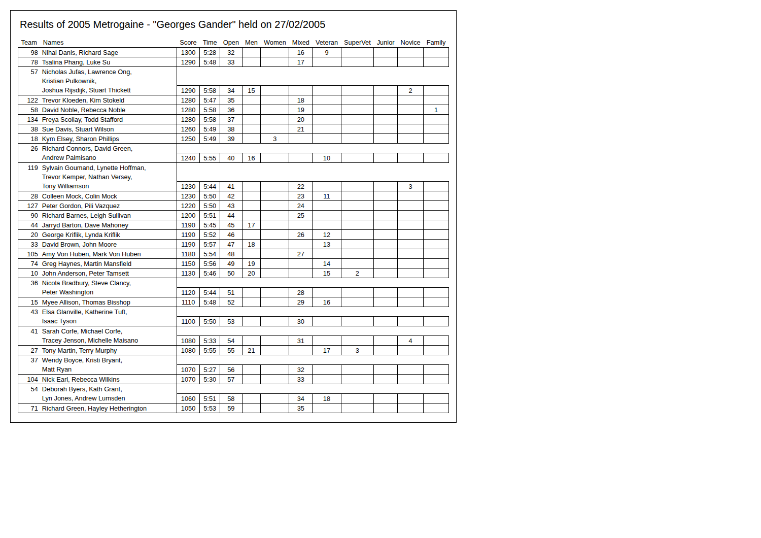Results of 2005 Metrogaine - "Georges Gander" held on 27/02/2005
| Team | Names | Score | Time | Open | Men | Women | Mixed | Veteran | SuperVet | Junior | Novice | Family |
| --- | --- | --- | --- | --- | --- | --- | --- | --- | --- | --- | --- | --- |
| 98 | Nihal Danis, Richard Sage | 1300 | 5:28 | 32 | | | 16 | 9 | | | | |
| 78 | Tsalina Phang, Luke Su | 1290 | 5:48 | 33 | | | 17 | | | | | |
| 57 | Nicholas Jufas, Lawrence Ong, | | | | | | | | | | | |
| | Kristian Pulkownik, | | | | | | | | | | | |
| | Joshua Rijsdijk, Stuart Thickett | 1290 | 5:58 | 34 | 15 | | | | | | 2 | |
| 122 | Trevor Kloeden, Kim Stokeld | 1280 | 5:47 | 35 | | | 18 | | | | | |
| 58 | David Noble, Rebecca Noble | 1280 | 5:58 | 36 | | | 19 | | | | | 1 |
| 134 | Freya Scollay, Todd Stafford | 1280 | 5:58 | 37 | | | 20 | | | | | |
| 38 | Sue Davis, Stuart Wilson | 1260 | 5:49 | 38 | | | 21 | | | | | |
| 18 | Kym Elsey, Sharon Phillips | 1250 | 5:49 | 39 | | 3 | | | | | | |
| 26 | Richard Connors, David Green, | | | | | | | | | | | |
| | Andrew Palmisano | 1240 | 5:55 | 40 | 16 | | | 10 | | | | |
| 119 | Sylvain Goumand, Lynette Hoffman, | | | | | | | | | | | |
| | Trevor Kemper, Nathan Versey, | | | | | | | | | | | |
| | Tony Williamson | 1230 | 5:44 | 41 | | | 22 | | | | 3 | |
| 28 | Colleen Mock, Colin Mock | 1230 | 5:50 | 42 | | | 23 | 11 | | | | |
| 127 | Peter Gordon, Pili Vazquez | 1220 | 5:50 | 43 | | | 24 | | | | | |
| 90 | Richard Barnes, Leigh Sullivan | 1200 | 5:51 | 44 | | | 25 | | | | | |
| 44 | Jarryd Barton, Dave Mahoney | 1190 | 5:45 | 45 | 17 | | | | | | | |
| 20 | George Kriflik, Lynda Kriflik | 1190 | 5:52 | 46 | | | 26 | 12 | | | | |
| 33 | David Brown, John Moore | 1190 | 5:57 | 47 | 18 | | | 13 | | | | |
| 105 | Amy Von Huben, Mark Von Huben | 1180 | 5:54 | 48 | | | 27 | | | | | |
| 74 | Greg Haynes, Martin Mansfield | 1150 | 5:56 | 49 | 19 | | | 14 | | | | |
| 10 | John Anderson, Peter Tamsett | 1130 | 5:46 | 50 | 20 | | | 15 | 2 | | | |
| 36 | Nicola Bradbury, Steve Clancy, | | | | | | | | | | | |
| | Peter Washington | 1120 | 5:44 | 51 | | | 28 | | | | | |
| 15 | Myee Allison, Thomas Bisshop | 1110 | 5:48 | 52 | | | 29 | 16 | | | | |
| 43 | Elsa Glanville, Katherine Tuft, | | | | | | | | | | | |
| | Isaac Tyson | 1100 | 5:50 | 53 | | | 30 | | | | | |
| 41 | Sarah Corfe, Michael Corfe, | | | | | | | | | | | |
| | Tracey Jenson, Michelle Maisano | 1080 | 5:33 | 54 | | | 31 | | | | 4 | |
| 27 | Tony Martin, Terry Murphy | 1080 | 5:55 | 55 | 21 | | | 17 | 3 | | | |
| 37 | Wendy Boyce, Kristi Bryant, | | | | | | | | | | | |
| | Matt Ryan | 1070 | 5:27 | 56 | | | 32 | | | | | |
| 104 | Nick Earl, Rebecca Wilkins | 1070 | 5:30 | 57 | | | 33 | | | | | |
| 54 | Deborah Byers, Kath Grant, | | | | | | | | | | | |
| | Lyn Jones, Andrew Lumsden | 1060 | 5:51 | 58 | | | 34 | 18 | | | | |
| 71 | Richard Green, Hayley Hetherington | 1050 | 5:53 | 59 | | | 35 | | | | | |